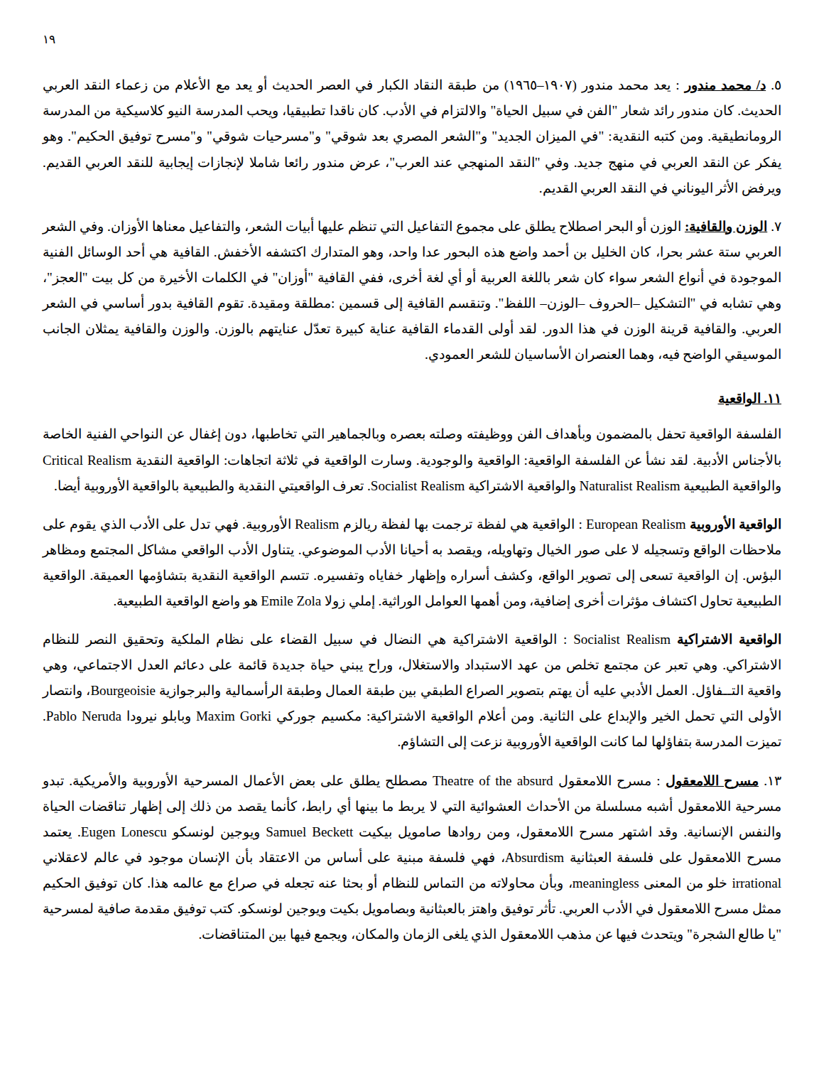١٩
٥. د/ محمد مندور : يعد محمد مندور (١٩٠٧–١٩٦٥) من طبقة النقاد الكبار في العصر الحديث أو يعد مع الأعلام من زعماء النقد العربي الحديث. كان مندور رائد شعار "الفن في سبيل الحياة" والالتزام في الأدب. كان ناقدا تطبيقيا، ويحب المدرسة النيو كلاسيكية من المدرسة الرومانطيقية. ومن كتبه النقدية: "في الميزان الجديد" و"الشعر المصري بعد شوقي" و"مسرحيات شوقي" و"مسرح توفيق الحكيم". وهو يفكر عن النقد العربي في منهج جديد. وفي "النقد المنهجي عند العرب"، عرض مندور رائعا شاملا لإنجازات إيجابية للنقد العربي القديم. ويرفض الأثر اليوناني في النقد العربي القديم.
٧. الوزن والقافية: الوزن أو البحر اصطلاح يطلق على مجموع التفاعيل التي تنظم عليها أبيات الشعر، والتفاعيل معناها الأوزان. وفي الشعر العربي ستة عشر بحرا، كان الخليل بن أحمد واضع هذه البحور عدا واحد، وهو المتدارك اكتشفه الأخفش. القافية هي أحد الوسائل الفنية الموجودة في أنواع الشعر سواء كان شعر باللغة العربية أو أي لغة أخرى، ففي القافية "أوزان" في الكلمات الأخيرة من كل بيت "العجز"، وهي تشابه في "التشكيل –الحروف –الوزن– اللفظ". وتنقسم القافية إلى قسمين :مطلقة ومقيدة. تقوم القافية بدور أساسي في الشعر العربي. والقافية قرينة الوزن في هذا الدور. لقد أولى القدماء القافية عناية كبيرة تعدّل عنايتهم بالوزن. والوزن والقافية يمثلان الجانب الموسيقي الواضح فيه، وهما العنصران الأساسيان للشعر العمودي.
١١. الواقعية
الفلسفة الواقعية تحفل بالمضمون وبأهداف الفن ووظيفته وصلته بعصره وبالجماهير التي تخاطبها، دون إغفال عن النواحي الفنية الخاصة بالأجناس الأدبية. لقد نشأ عن الفلسفة الواقعية: الواقعية والوجودية. وسارت الواقعية في ثلاثة اتجاهات: الواقعية النقدية Critical Realism والواقعية الطبيعية Naturalist Realism والواقعية الاشتراكية Socialist Realism. تعرف الواقعيتي النقدية والطبيعية بالواقعية الأوروبية أيضا.
الواقعية الأوروبية European Realism : الواقعية هي لفظة ترجمت بها لفظة ريالزم Realism الأوروبية. فهي تدل على الأدب الذي يقوم على ملاحظات الواقع وتسجيله لا على صور الخيال وتهاويله، ويقصد به أحيانا الأدب الموضوعي. يتناول الأدب الواقعي مشاكل المجتمع ومظاهر البؤس. إن الواقعية تسعى إلى تصوير الواقع، وكشف أسراره وإظهار خفاياه وتفسيره. تتسم الواقعية النقدية بتشاؤمها العميقة. الواقعية الطبيعية تحاول اكتشاف مؤثرات أخرى إضافية، ومن أهمها العوامل الوراثية. إملي زولا Emile Zola هو واضع الواقعية الطبيعية.
الواقعية الاشتراكية Socialist Realism : الواقعية الاشتراكية هي النضال في سبيل القضاء على نظام الملكية وتحقيق النصر للنظام الاشتراكي. وهي تعبر عن مجتمع تخلص من عهد الاستبداد والاستغلال، وراح يبني حياة جديدة قائمة على دعائم العدل الاجتماعي، وهي واقعية التــفاؤل. العمل الأدبي عليه أن يهتم بتصوير الصراع الطبقي بين طبقة العمال وطبقة الرأسمالية والبرجوازية Bourgeoisie، وانتصار الأولى التي تحمل الخير والإبداع على الثانية. ومن أعلام الواقعية الاشتراكية: مكسيم جوركي Maxim Gorki وبابلو نيرودا Pablo Neruda. تميزت المدرسة بتفاؤلها لما كانت الواقعية الأوروبية نزعت إلى التشاؤم.
١٣. مسرح اللامعقول : مسرح اللامعقول Theatre of the absurd مصطلح يطلق على بعض الأعمال المسرحية الأوروبية والأمريكية. تبدو مسرحية اللامعقول أشبه مسلسلة من الأحداث العشوائية التي لا يربط ما بينها أي رابط، كأنما يقصد من ذلك إلى إظهار تناقضات الحياة والنفس الإنسانية. وقد اشتهر مسرح اللامعقول، ومن روادها صامويل بيكيت Samuel Beckett ويوجين لونسكو Eugen Lonescu. يعتمد مسرح اللامعقول على فلسفة العبثانية Absurdism، فهي فلسفة مبنية على أساس من الاعتقاد بأن الإنسان موجود في عالم لاعقلاني irrational خلو من المعنى meaningless، وبأن محاولاته من التماس للنظام أو بحثا عنه تجعله في صراع مع عالمه هذا. كان توفيق الحكيم ممثل مسرح اللامعقول في الأدب العربي. تأثر توفيق واهتز بالعبثانية وبصامويل بكيت ويوجين لونسكو. كتب توفيق مقدمة صافية لمسرحية "يا طالع الشجرة" ويتحدث فيها عن مذهب اللامعقول الذي يلغى الزمان والمكان، ويجمع فيها بين المتناقضات.